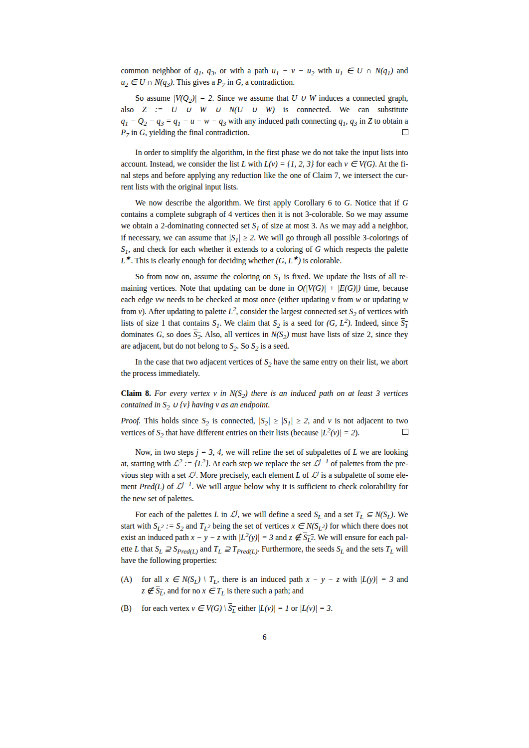common neighbor of q1, q3, or with a path u1 − v − u2 with u1 ∈ U ∩ N(q1) and u2 ∈ U ∩ N(q3). This gives a P7 in G, a contradiction.
So assume |V(Q2)| = 2. Since we assume that U ∪ W induces a connected graph, also Z := U ∪ W ∪ N(U ∪ W) is connected. We can substitute q1 − Q2 − q3 = q1 − u − w − q3 with any induced path connecting q1, q3 in Z to obtain a P7 in G, yielding the final contradiction.
In order to simplify the algorithm, in the first phase we do not take the input lists into account. Instead, we consider the list L with L(v) = {1, 2, 3} for each v ∈ V(G). At the final steps and before applying any reduction like the one of Claim 7, we intersect the current lists with the original input lists.
We now describe the algorithm. We first apply Corollary 6 to G. Notice that if G contains a complete subgraph of 4 vertices then it is not 3-colorable. So we may assume we obtain a 2-dominating connected set S1 of size at most 3. As we may add a neighbor, if necessary, we can assume that |S1| ≥ 2. We will go through all possible 3-colorings of S1, and check for each whether it extends to a coloring of G which respects the palette L∗. This is clearly enough for deciding whether (G, L∗) is colorable.
So from now on, assume the coloring on S1 is fixed. We update the lists of all remaining vertices. Note that updating can be done in O(|V(G)| + |E(G)|) time, because each edge vw needs to be checked at most once (either updating v from w or updating w from v). After updating to palette L2, consider the largest connected set S2 of vertices with lists of size 1 that contains S1. We claim that S2 is a seed for (G, L2). Indeed, since S1 dominates G, so does S2. Also, all vertices in N(S2) must have lists of size 2, since they are adjacent, but do not belong to S2. So S2 is a seed.
In the case that two adjacent vertices of S2 have the same entry on their list, we abort the process immediately.
Claim 8. For every vertex v in N(S2) there is an induced path on at least 3 vertices contained in S2 ∪ {v} having v as an endpoint.
Proof. This holds since S2 is connected, |S2| ≥ |S1| ≥ 2, and v is not adjacent to two vertices of S2 that have different entries on their lists (because |L2(v)| = 2).
Now, in two steps j = 3, 4, we will refine the set of subpalettes of L we are looking at, starting with ℒ2 := {L2}. At each step we replace the set ℒj−1 of palettes from the previous step with a set ℒj. More precisely, each element L of ℒj is a subpalette of some element Pred(L) of ℒj−1. We will argue below why it is sufficient to check colorability for the new set of palettes.
For each of the palettes L in ℒj, we will define a seed SL and a set TL ⊆ N(SL). We start with SL2 := S2 and TL2 being the set of vertices x ∈ N(SL2) for which there does not exist an induced path x − y − z with |L2(y)| = 3 and z ∉ SL2. We will ensure for each palette L that SL ⊇ SPred(L) and TL ⊇ TPred(L). Furthermore, the seeds SL and the sets TL will have the following properties:
(A)
for all x ∈ N(SL) \ TL, there is an induced path x − y − z with |L(y)| = 3 and z ∉ SL, and for no x ∈ TL is there such a path; and
(B)
for each vertex v ∈ V(G) \ SL either |L(v)| = 1 or |L(v)| = 3.
6